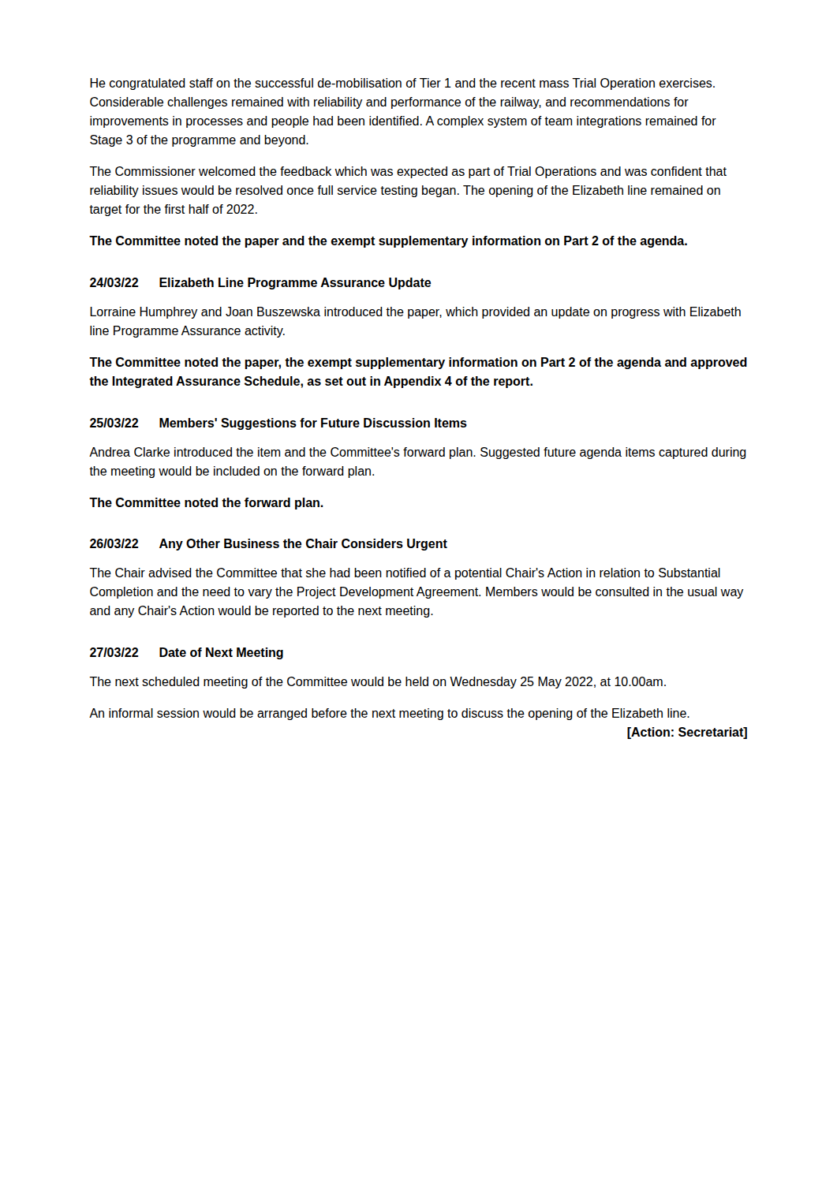He congratulated staff on the successful de-mobilisation of Tier 1 and the recent mass Trial Operation exercises. Considerable challenges remained with reliability and performance of the railway, and recommendations for improvements in processes and people had been identified. A complex system of team integrations remained for Stage 3 of the programme and beyond.
The Commissioner welcomed the feedback which was expected as part of Trial Operations and was confident that reliability issues would be resolved once full service testing began. The opening of the Elizabeth line remained on target for the first half of 2022.
The Committee noted the paper and the exempt supplementary information on Part 2 of the agenda.
24/03/22 Elizabeth Line Programme Assurance Update
Lorraine Humphrey and Joan Buszewska introduced the paper, which provided an update on progress with Elizabeth line Programme Assurance activity.
The Committee noted the paper, the exempt supplementary information on Part 2 of the agenda and approved the Integrated Assurance Schedule, as set out in Appendix 4 of the report.
25/03/22 Members' Suggestions for Future Discussion Items
Andrea Clarke introduced the item and the Committee's forward plan. Suggested future agenda items captured during the meeting would be included on the forward plan.
The Committee noted the forward plan.
26/03/22 Any Other Business the Chair Considers Urgent
The Chair advised the Committee that she had been notified of a potential Chair's Action in relation to Substantial Completion and the need to vary the Project Development Agreement. Members would be consulted in the usual way and any Chair's Action would be reported to the next meeting.
27/03/22 Date of Next Meeting
The next scheduled meeting of the Committee would be held on Wednesday 25 May 2022, at 10.00am.
An informal session would be arranged before the next meeting to discuss the opening of the Elizabeth line. [Action: Secretariat]